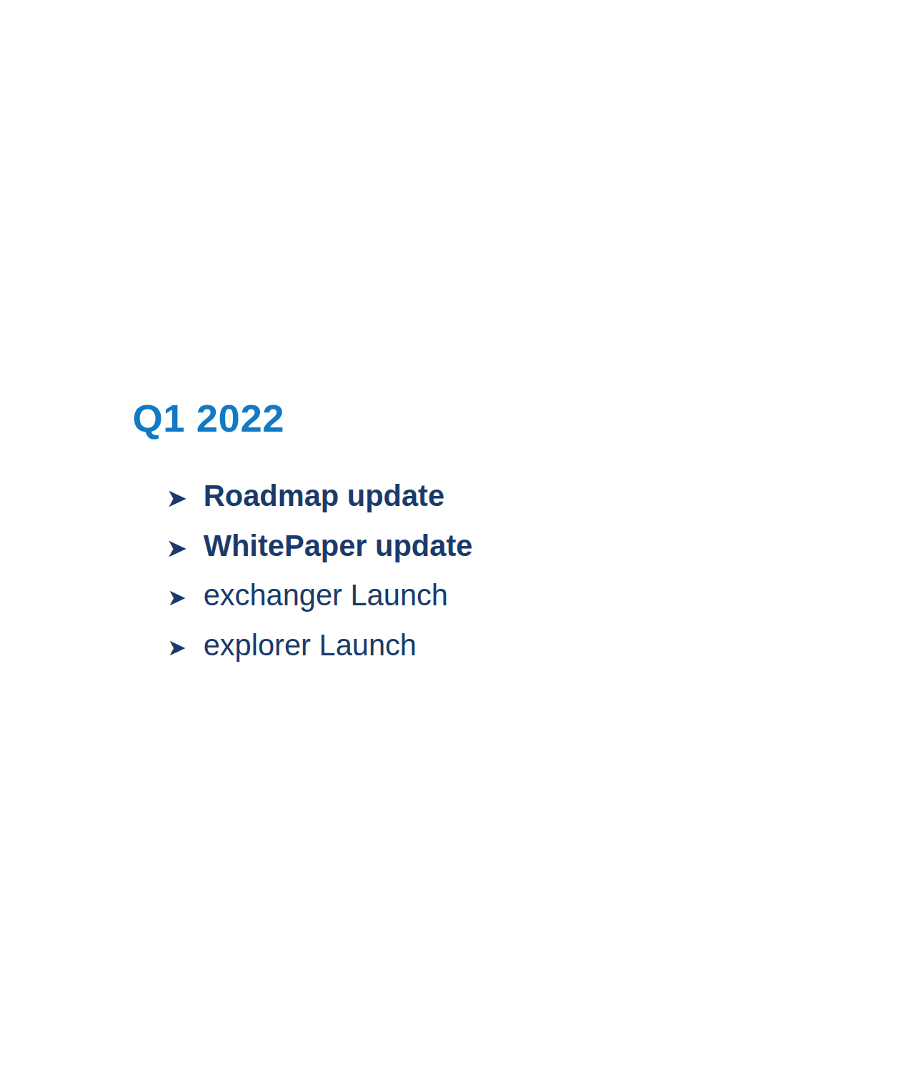Q1 2022
➤Roadmap update
➤WhitePaper update
➤exchanger Launch
➤explorer Launch